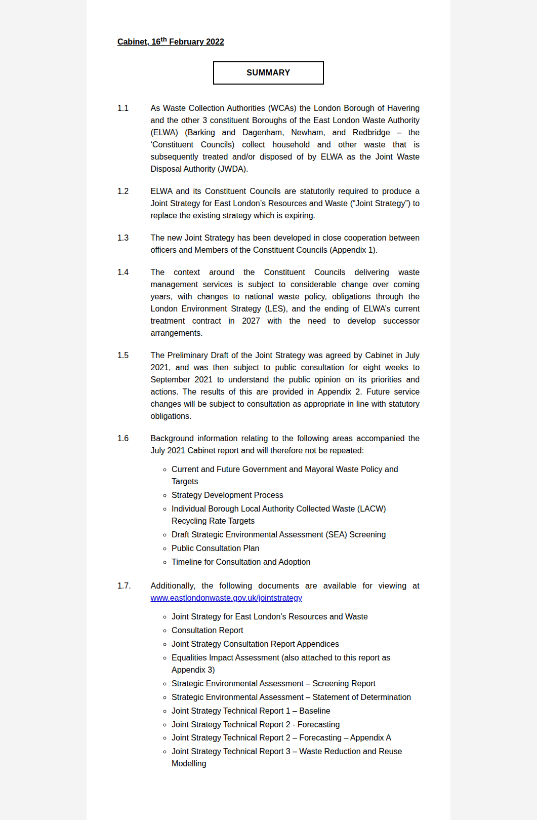Cabinet, 16th February 2022
SUMMARY
1.1 As Waste Collection Authorities (WCAs) the London Borough of Havering and the other 3 constituent Boroughs of the East London Waste Authority (ELWA) (Barking and Dagenham, Newham, and Redbridge – the ‘Constituent Councils) collect household and other waste that is subsequently treated and/or disposed of by ELWA as the Joint Waste Disposal Authority (JWDA).
1.2 ELWA and its Constituent Councils are statutorily required to produce a Joint Strategy for East London’s Resources and Waste (“Joint Strategy”) to replace the existing strategy which is expiring.
1.3 The new Joint Strategy has been developed in close cooperation between officers and Members of the Constituent Councils (Appendix 1).
1.4 The context around the Constituent Councils delivering waste management services is subject to considerable change over coming years, with changes to national waste policy, obligations through the London Environment Strategy (LES), and the ending of ELWA’s current treatment contract in 2027 with the need to develop successor arrangements.
1.5 The Preliminary Draft of the Joint Strategy was agreed by Cabinet in July 2021, and was then subject to public consultation for eight weeks to September 2021 to understand the public opinion on its priorities and actions. The results of this are provided in Appendix 2. Future service changes will be subject to consultation as appropriate in line with statutory obligations.
1.6 Background information relating to the following areas accompanied the July 2021 Cabinet report and will therefore not be repeated:
Current and Future Government and Mayoral Waste Policy and Targets
Strategy Development Process
Individual Borough Local Authority Collected Waste (LACW) Recycling Rate Targets
Draft Strategic Environmental Assessment (SEA) Screening
Public Consultation Plan
Timeline for Consultation and Adoption
1.7. Additionally, the following documents are available for viewing at www.eastlondonwaste.gov.uk/jointstrategy
Joint Strategy for East London’s Resources and Waste
Consultation Report
Joint Strategy Consultation Report Appendices
Equalities Impact Assessment (also attached to this report as Appendix 3)
Strategic Environmental Assessment – Screening Report
Strategic Environmental Assessment – Statement of Determination
Joint Strategy Technical Report 1 – Baseline
Joint Strategy Technical Report 2 - Forecasting
Joint Strategy Technical Report 2 – Forecasting – Appendix A
Joint Strategy Technical Report 3 – Waste Reduction and Reuse Modelling